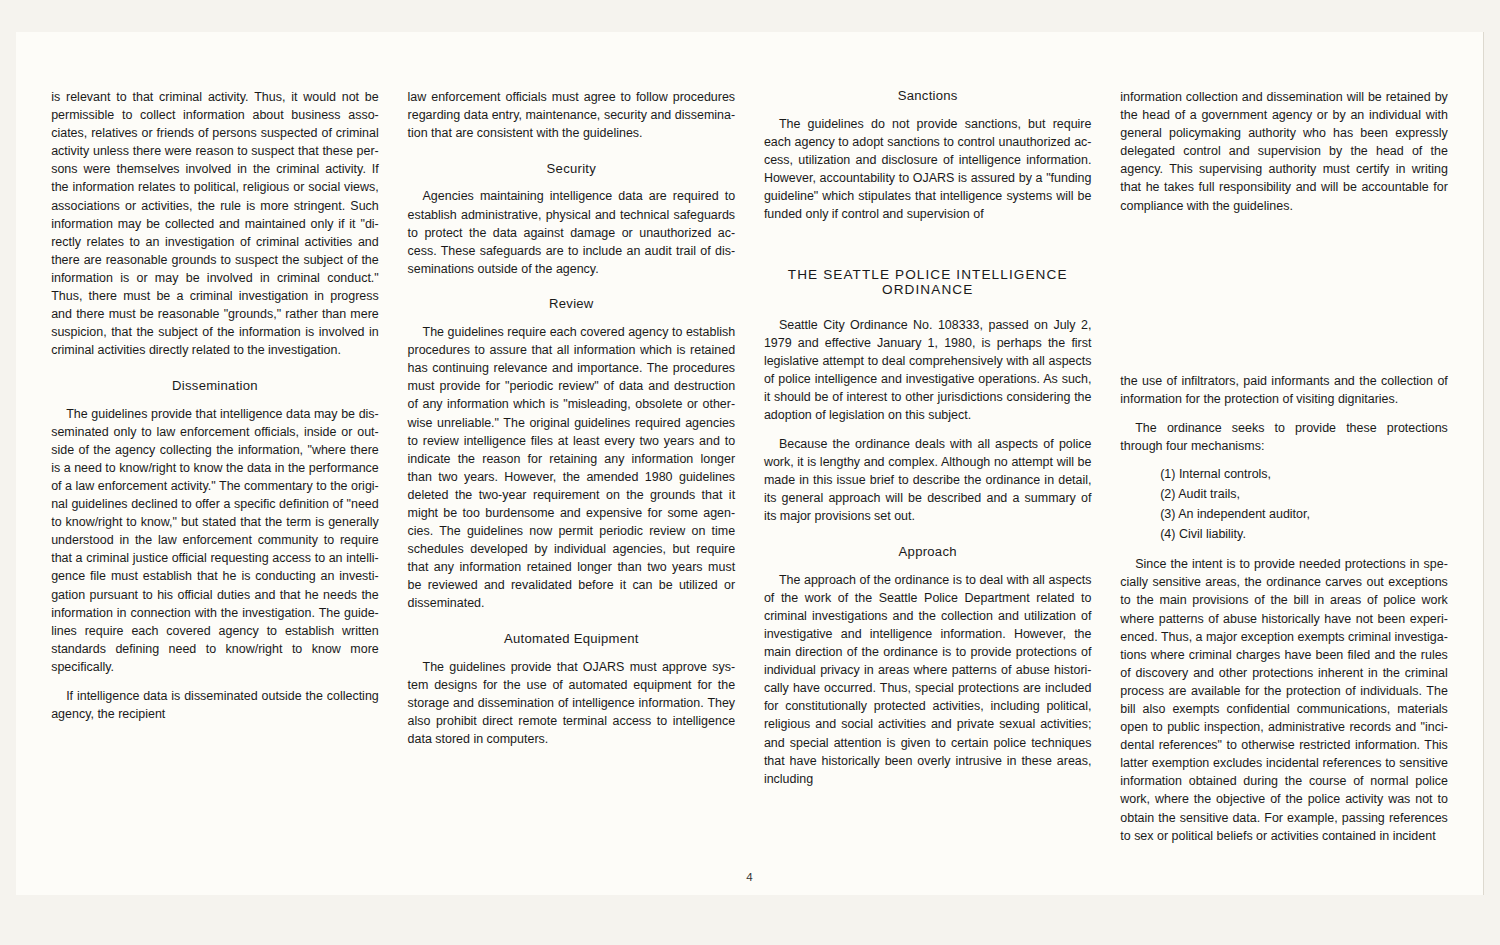is relevant to that criminal activity. Thus, it would not be permissible to collect information about business associates, relatives or friends of persons suspected of criminal activity unless there were reason to suspect that these persons were themselves involved in the criminal activity. If the information relates to political, religious or social views, associations or activities, the rule is more stringent. Such information may be collected and maintained only if it "directly relates to an investigation of criminal activities and there are reasonable grounds to suspect the subject of the information is or may be involved in criminal conduct." Thus, there must be a criminal investigation in progress and there must be reasonable "grounds," rather than mere suspicion, that the subject of the information is involved in criminal activities directly related to the investigation.
Dissemination
The guidelines provide that intelligence data may be disseminated only to law enforcement officials, inside or outside of the agency collecting the information, "where there is a need to know/right to know the data in the performance of a law enforcement activity." The commentary to the original guidelines declined to offer a specific definition of "need to know/right to know," but stated that the term is generally understood in the law enforcement community to require that a criminal justice official requesting access to an intelligence file must establish that he is conducting an investigation pursuant to his official duties and that he needs the information in connection with the investigation. The guidelines require each covered agency to establish written standards defining need to know/right to know more specifically.
If intelligence data is disseminated outside the collecting agency, the recipient
law enforcement officials must agree to follow procedures regarding data entry, maintenance, security and dissemination that are consistent with the guidelines.
Security
Agencies maintaining intelligence data are required to establish administrative, physical and technical safeguards to protect the data against damage or unauthorized access. These safeguards are to include an audit trail of disseminations outside of the agency.
Review
The guidelines require each covered agency to establish procedures to assure that all information which is retained has continuing relevance and importance. The procedures must provide for "periodic review" of data and destruction of any information which is "misleading, obsolete or otherwise unreliable." The original guidelines required agencies to review intelligence files at least every two years and to indicate the reason for retaining any information longer than two years. However, the amended 1980 guidelines deleted the two-year requirement on the grounds that it might be too burdensome and expensive for some agencies. The guidelines now permit periodic review on time schedules developed by individual agencies, but require that any information retained longer than two years must be reviewed and revalidated before it can be utilized or disseminated.
Automated Equipment
The guidelines provide that OJARS must approve system designs for the use of automated equipment for the storage and dissemination of intelligence information. They also prohibit direct remote terminal access to intelligence data stored in computers.
Sanctions
The guidelines do not provide sanctions, but require each agency to adopt sanctions to control unauthorized access, utilization and disclosure of intelligence information. However, accountability to OJARS is assured by a "funding guideline" which stipulates that intelligence systems will be funded only if control and supervision of
THE SEATTLE POLICE INTELLIGENCE ORDINANCE
Seattle City Ordinance No. 108333, passed on July 2, 1979 and effective January 1, 1980, is perhaps the first legislative attempt to deal comprehensively with all aspects of police intelligence and investigative operations. As such, it should be of interest to other jurisdictions considering the adoption of legislation on this subject.
Because the ordinance deals with all aspects of police work, it is lengthy and complex. Although no attempt will be made in this issue brief to describe the ordinance in detail, its general approach will be described and a summary of its major provisions set out.
Approach
The approach of the ordinance is to deal with all aspects of the work of the Seattle Police Department related to criminal investigations and the collection and utilization of investigative and intelligence information. However, the main direction of the ordinance is to provide protections of individual privacy in areas where patterns of abuse historically have occurred. Thus, special protections are included for constitutionally protected activities, including political, religious and social activities and private sexual activities; and special attention is given to certain police techniques that have historically been overly intrusive in these areas, including
information collection and dissemination will be retained by the head of a government agency or by an individual with general policymaking authority who has been expressly delegated control and supervision by the head of the agency. This supervising authority must certify in writing that he takes full responsibility and will be accountable for compliance with the guidelines.
the use of infiltrators, paid informants and the collection of information for the protection of visiting dignitaries.
The ordinance seeks to provide these protections through four mechanisms:
(1) Internal controls,
(2) Audit trails,
(3) An independent auditor,
(4) Civil liability.
Since the intent is to provide needed protections in specially sensitive areas, the ordinance carves out exceptions to the main provisions of the bill in areas of police work where patterns of abuse historically have not been experienced. Thus, a major exception exempts criminal investigations where criminal charges have been filed and the rules of discovery and other protections inherent in the criminal process are available for the protection of individuals. The bill also exempts confidential communications, materials open to public inspection, administrative records and "incidental references" to otherwise restricted information. This latter exemption excludes incidental references to sensitive information obtained during the course of normal police work, where the objective of the police activity was not to obtain the sensitive data. For example, passing references to sex or political beliefs or activities contained in incident
4
5